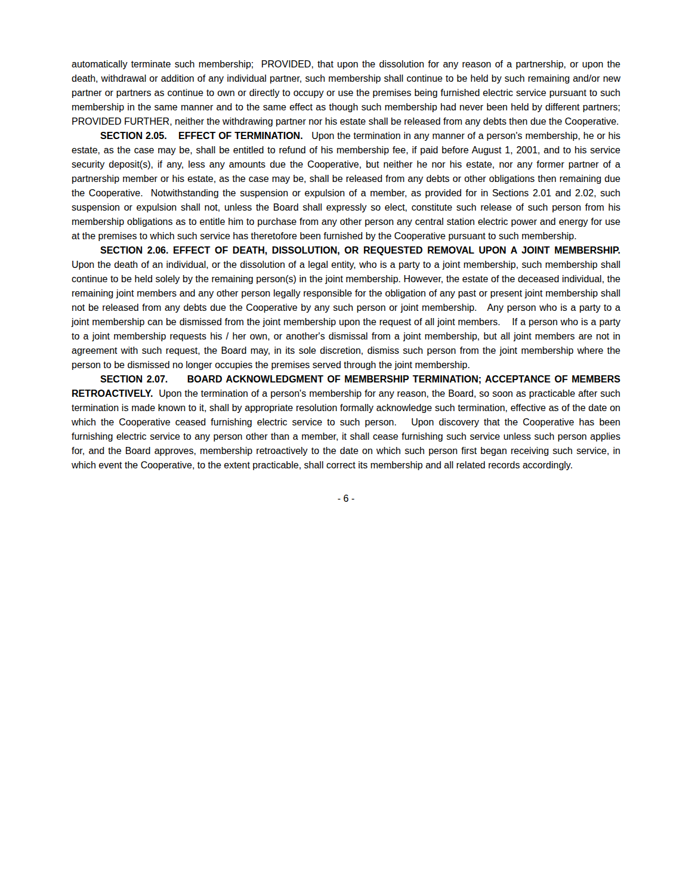automatically terminate such membership; PROVIDED, that upon the dissolution for any reason of a partnership, or upon the death, withdrawal or addition of any individual partner, such membership shall continue to be held by such remaining and/or new partner or partners as continue to own or directly to occupy or use the premises being furnished electric service pursuant to such membership in the same manner and to the same effect as though such membership had never been held by different partners; PROVIDED FURTHER, neither the withdrawing partner nor his estate shall be released from any debts then due the Cooperative.
SECTION 2.05. EFFECT OF TERMINATION. Upon the termination in any manner of a person's membership, he or his estate, as the case may be, shall be entitled to refund of his membership fee, if paid before August 1, 2001, and to his service security deposit(s), if any, less any amounts due the Cooperative, but neither he nor his estate, nor any former partner of a partnership member or his estate, as the case may be, shall be released from any debts or other obligations then remaining due the Cooperative. Notwithstanding the suspension or expulsion of a member, as provided for in Sections 2.01 and 2.02, such suspension or expulsion shall not, unless the Board shall expressly so elect, constitute such release of such person from his membership obligations as to entitle him to purchase from any other person any central station electric power and energy for use at the premises to which such service has theretofore been furnished by the Cooperative pursuant to such membership.
SECTION 2.06. EFFECT OF DEATH, DISSOLUTION, OR REQUESTED REMOVAL UPON A JOINT MEMBERSHIP. Upon the death of an individual, or the dissolution of a legal entity, who is a party to a joint membership, such membership shall continue to be held solely by the remaining person(s) in the joint membership. However, the estate of the deceased individual, the remaining joint members and any other person legally responsible for the obligation of any past or present joint membership shall not be released from any debts due the Cooperative by any such person or joint membership. Any person who is a party to a joint membership can be dismissed from the joint membership upon the request of all joint members. If a person who is a party to a joint membership requests his / her own, or another's dismissal from a joint membership, but all joint members are not in agreement with such request, the Board may, in its sole discretion, dismiss such person from the joint membership where the person to be dismissed no longer occupies the premises served through the joint membership.
SECTION 2.07. BOARD ACKNOWLEDGMENT OF MEMBERSHIP TERMINATION; ACCEPTANCE OF MEMBERS RETROACTIVELY. Upon the termination of a person's membership for any reason, the Board, so soon as practicable after such termination is made known to it, shall by appropriate resolution formally acknowledge such termination, effective as of the date on which the Cooperative ceased furnishing electric service to such person. Upon discovery that the Cooperative has been furnishing electric service to any person other than a member, it shall cease furnishing such service unless such person applies for, and the Board approves, membership retroactively to the date on which such person first began receiving such service, in which event the Cooperative, to the extent practicable, shall correct its membership and all related records accordingly.
- 6 -